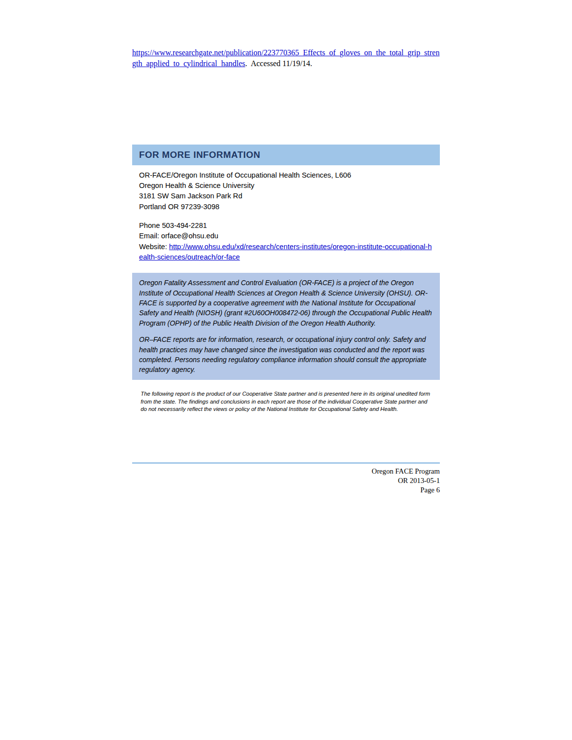https://www.researchgate.net/publication/223770365_Effects_of_gloves_on_the_total_grip_strength_applied_to_cylindrical_handles. Accessed 11/19/14.
FOR MORE INFORMATION
OR-FACE/Oregon Institute of Occupational Health Sciences, L606
Oregon Health & Science University
3181 SW Sam Jackson Park Rd
Portland OR 97239-3098
Phone 503-494-2281
Email: orface@ohsu.edu
Website: http://www.ohsu.edu/xd/research/centers-institutes/oregon-institute-occupational-health-sciences/outreach/or-face
Oregon Fatality Assessment and Control Evaluation (OR-FACE) is a project of the Oregon Institute of Occupational Health Sciences at Oregon Health & Science University (OHSU). OR-FACE is supported by a cooperative agreement with the National Institute for Occupational Safety and Health (NIOSH) (grant #2U60OH008472-06) through the Occupational Public Health Program (OPHP) of the Public Health Division of the Oregon Health Authority.
OR–FACE reports are for information, research, or occupational injury control only. Safety and health practices may have changed since the investigation was conducted and the report was completed. Persons needing regulatory compliance information should consult the appropriate regulatory agency.
The following report is the product of our Cooperative State partner and is presented here in its original unedited form from the state. The findings and conclusions in each report are those of the individual Cooperative State partner and do not necessarily reflect the views or policy of the National Institute for Occupational Safety and Health.
Oregon FACE Program
OR 2013-05-1
Page 6